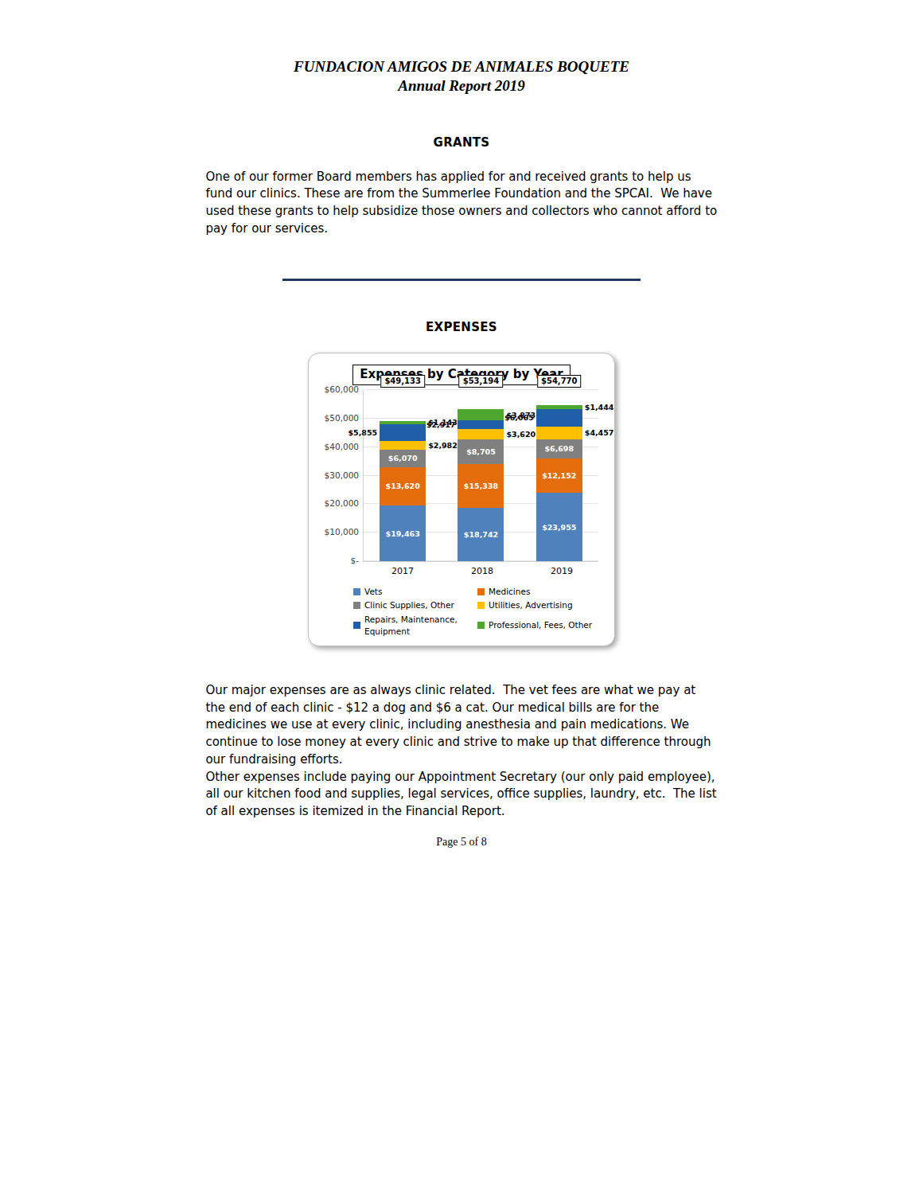FUNDACION AMIGOS DE ANIMALES BOQUETE
Annual Report 2019
GRANTS
One of our former Board members has applied for and received grants to help us fund our clinics. These are from the Summerlee Foundation and the SPCAI. We have used these grants to help subsidize those owners and collectors who cannot afford to pay for our services.
EXPENSES
Expenses by Category by Year
$60,000
$50,000
$40,000
$30,000
$20,000
$10,000
$-
$49,133
$1,143
$5,855
$2,982
$6,070
$13,620
$19,463
$53,194
$3,873
$2,917
$3,620
$8,705
$15,338
$18,742
$54,770
$1,444
$6,065
$4,457
$6,698
$12,152
$23,955
2017
2018
2019
Vets
Medicines
Clinic Supplies, Other
Utilities, Advertising
Repairs, Maintenance, Equipment
Professional, Fees, Other
Our major expenses are as always clinic related. The vet fees are what we pay at the end of each clinic - $12 a dog and $6 a cat. Our medical bills are for the medicines we use at every clinic, including anesthesia and pain medications. We continue to lose money at every clinic and strive to make up that difference through our fundraising efforts.
Other expenses include paying our Appointment Secretary (our only paid employee), all our kitchen food and supplies, legal services, office supplies, laundry, etc. The list of all expenses is itemized in the Financial Report.
Page 5 of 8